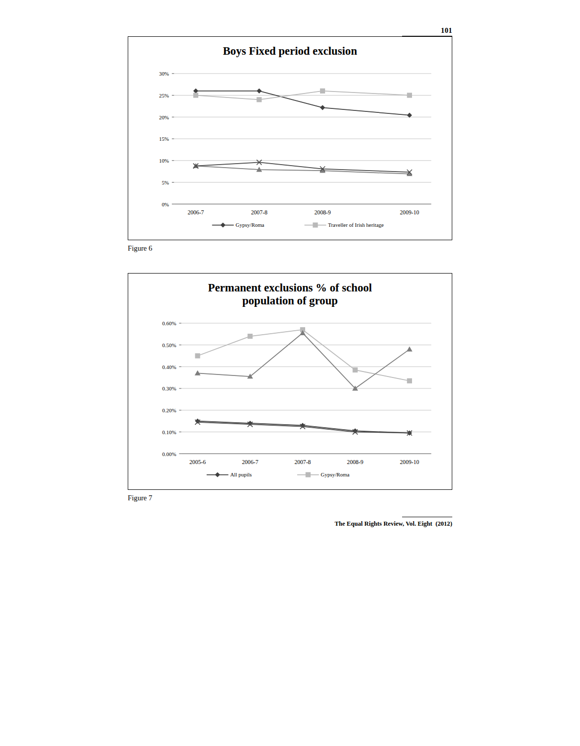101
Boys Fixed period exclusion
30% 25% 20% 15% 10% 5% 0% 2006-7 2007-8 2008-9 2009-10 Gypsy/Roma Traveller of Irish heritage Minority Ethnic Pupils All pupils
Figure 6
Permanent exclusions % of school
population of group
0.60% 0.50% 0.40% 0.30% 0.20% 0.10% 0.00% 2005-6 2006-7 2007-8 2008-9 2009-10 All pupils Gypsy/Roma Traveller of Irish heritage Minority Ethnic Pupils
Figure 7
The Equal Rights Review, Vol. Eight (2012)